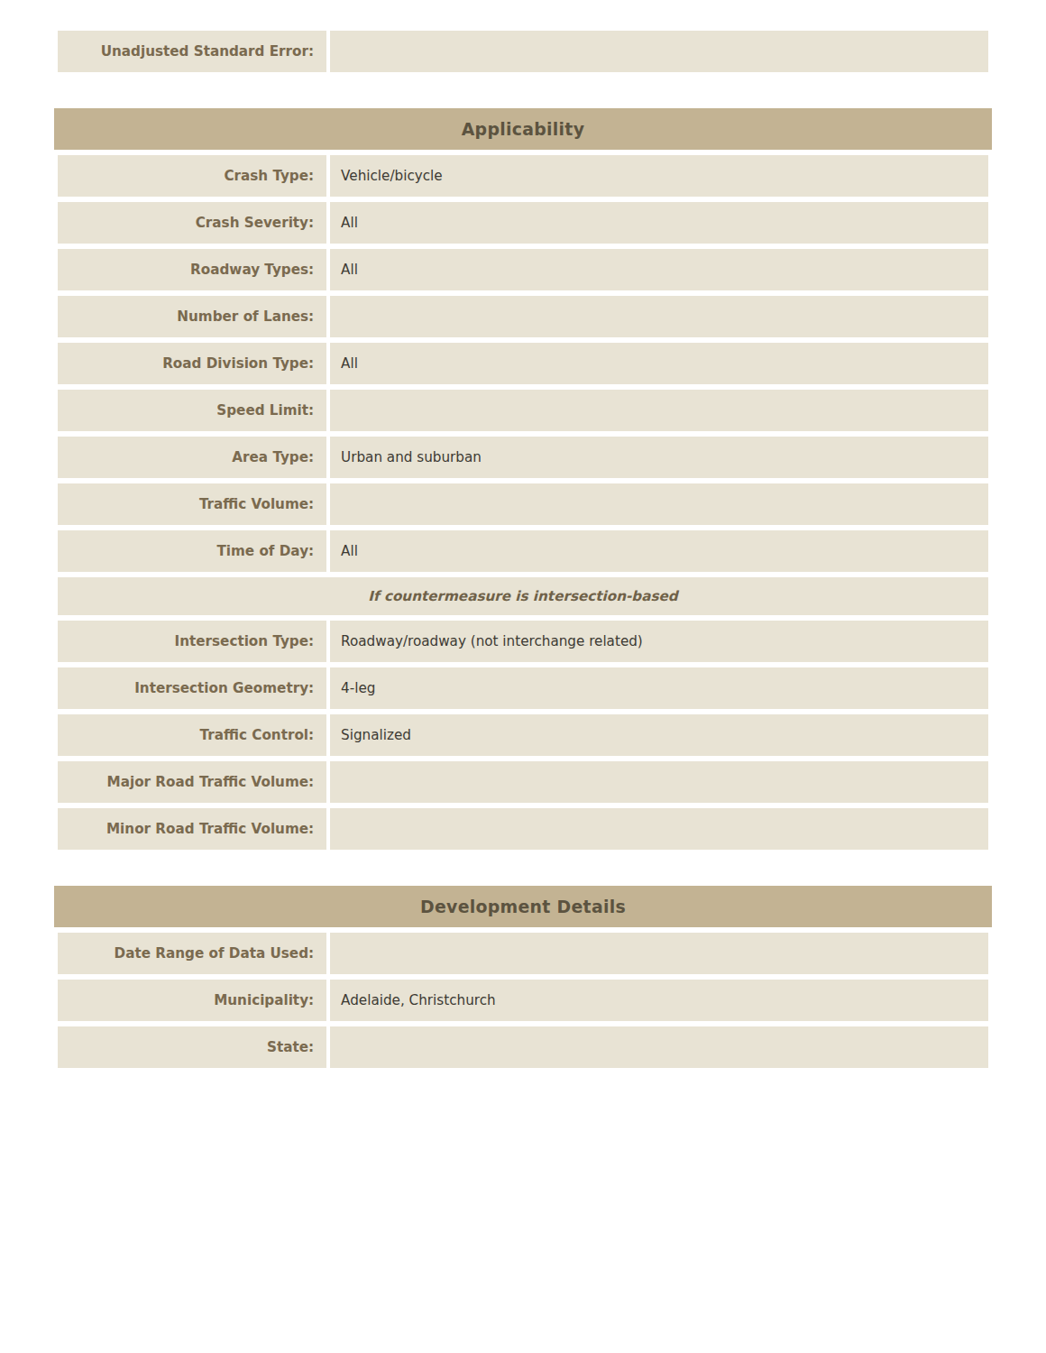| Unadjusted Standard Error: | |
Applicability
| Crash Type: | Vehicle/bicycle |
| Crash Severity: | All |
| Roadway Types: | All |
| Number of Lanes: | |
| Road Division Type: | All |
| Speed Limit: | |
| Area Type: | Urban and suburban |
| Traffic Volume: | |
| Time of Day: | All |
| If countermeasure is intersection-based |
| Intersection Type: | Roadway/roadway (not interchange related) |
| Intersection Geometry: | 4-leg |
| Traffic Control: | Signalized |
| Major Road Traffic Volume: | |
| Minor Road Traffic Volume: | |
Development Details
| Date Range of Data Used: | |
| Municipality: | Adelaide, Christchurch |
| State: | |